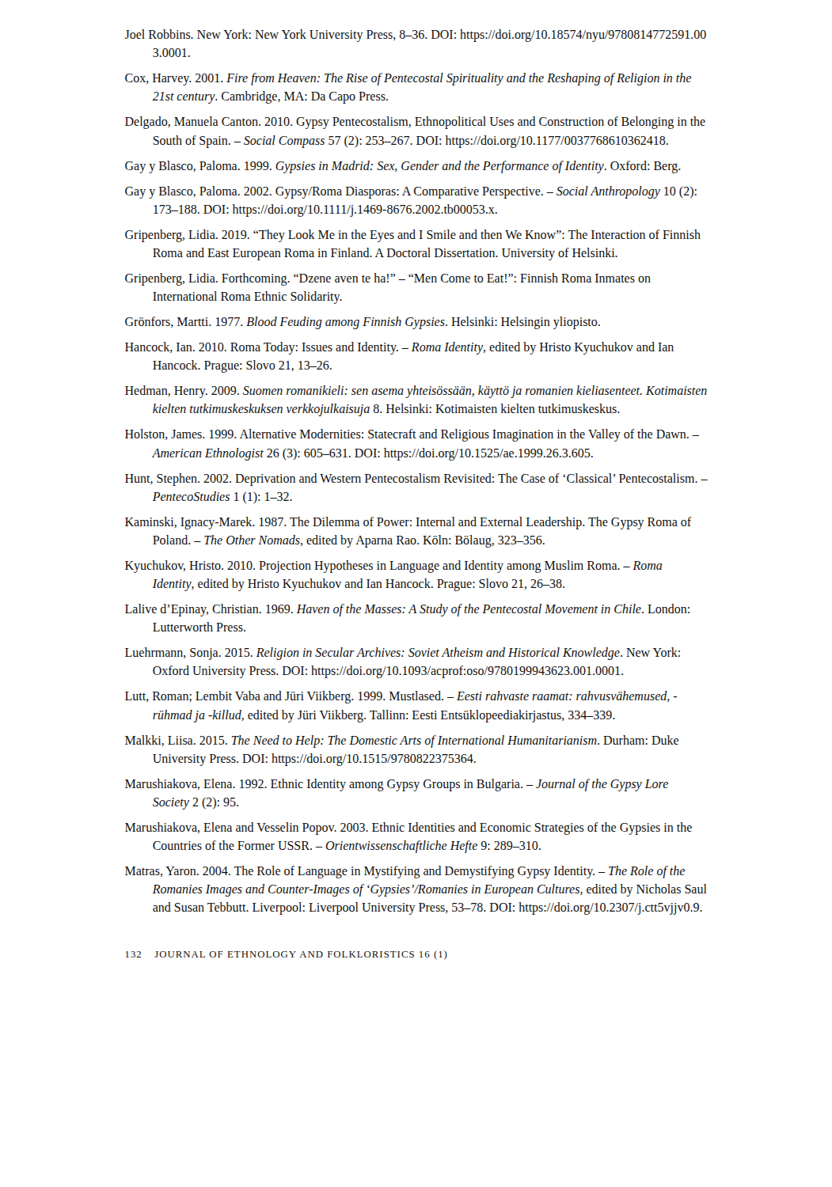Joel Robbins. New York: New York University Press, 8–36. DOI: https://doi.org/10.18574/nyu/9780814772591.003.0001.
Cox, Harvey. 2001. Fire from Heaven: The Rise of Pentecostal Spirituality and the Reshaping of Religion in the 21st century. Cambridge, MA: Da Capo Press.
Delgado, Manuela Canton. 2010. Gypsy Pentecostalism, Ethnopolitical Uses and Construction of Belonging in the South of Spain. – Social Compass 57 (2): 253–267. DOI: https://doi.org/10.1177/0037768610362418.
Gay y Blasco, Paloma. 1999. Gypsies in Madrid: Sex, Gender and the Performance of Identity. Oxford: Berg.
Gay y Blasco, Paloma. 2002. Gypsy/Roma Diasporas: A Comparative Perspective. – Social Anthropology 10 (2): 173–188. DOI: https://doi.org/10.1111/j.1469-8676.2002.tb00053.x.
Gripenberg, Lidia. 2019. “They Look Me in the Eyes and I Smile and then We Know”: The Interaction of Finnish Roma and East European Roma in Finland. A Doctoral Dissertation. University of Helsinki.
Gripenberg, Lidia. Forthcoming. “Dzene aven te ha!” – “Men Come to Eat!”: Finnish Roma Inmates on International Roma Ethnic Solidarity.
Grönfors, Martti. 1977. Blood Feuding among Finnish Gypsies. Helsinki: Helsingin yliopisto.
Hancock, Ian. 2010. Roma Today: Issues and Identity. – Roma Identity, edited by Hristo Kyuchukov and Ian Hancock. Prague: Slovo 21, 13–26.
Hedman, Henry. 2009. Suomen romanikieli: sen asema yhteisössään, käyttö ja romanien kieliasenteet. Kotimaisten kielten tutkimuskeskuksen verkkojulkaisuja 8. Helsinki: Kotimaisten kielten tutkimuskeskus.
Holston, James. 1999. Alternative Modernities: Statecraft and Religious Imagination in the Valley of the Dawn. – American Ethnologist 26 (3): 605–631. DOI: https://doi.org/10.1525/ae.1999.26.3.605.
Hunt, Stephen. 2002. Deprivation and Western Pentecostalism Revisited: The Case of ‘Classical’ Pentecostalism. – PentecoStudies 1 (1): 1–32.
Kaminski, Ignacy-Marek. 1987. The Dilemma of Power: Internal and External Leadership. The Gypsy Roma of Poland. – The Other Nomads, edited by Aparna Rao. Köln: Bölaug, 323–356.
Kyuchukov, Hristo. 2010. Projection Hypotheses in Language and Identity among Muslim Roma. – Roma Identity, edited by Hristo Kyuchukov and Ian Hancock. Prague: Slovo 21, 26–38.
Lalive d’Epinay, Christian. 1969. Haven of the Masses: A Study of the Pentecostal Movement in Chile. London: Lutterworth Press.
Luehrmann, Sonja. 2015. Religion in Secular Archives: Soviet Atheism and Historical Knowledge. New York: Oxford University Press. DOI: https://doi.org/10.1093/acprof:oso/9780199943623.001.0001.
Lutt, Roman; Lembit Vaba and Jüri Viikberg. 1999. Mustlased. – Eesti rahvaste raamat: rahvusvähemused, -rühmad ja -killud, edited by Jüri Viikberg. Tallinn: Eesti Entsüklopeediakirjastus, 334–339.
Malkki, Liisa. 2015. The Need to Help: The Domestic Arts of International Humanitarianism. Durham: Duke University Press. DOI: https://doi.org/10.1515/9780822375364.
Marushiakova, Elena. 1992. Ethnic Identity among Gypsy Groups in Bulgaria. – Journal of the Gypsy Lore Society 2 (2): 95.
Marushiakova, Elena and Vesselin Popov. 2003. Ethnic Identities and Economic Strategies of the Gypsies in the Countries of the Former USSR. – Orientwissenschaftliche Hefte 9: 289–310.
Matras, Yaron. 2004. The Role of Language in Mystifying and Demystifying Gypsy Identity. – The Role of the Romanies Images and Counter-Images of ‘Gypsies’/Romanies in European Cultures, edited by Nicholas Saul and Susan Tebbutt. Liverpool: Liverpool University Press, 53–78. DOI: https://doi.org/10.2307/j.ctt5vjjv0.9.
132 Journal of Ethnology and Folkloristics 16 (1)